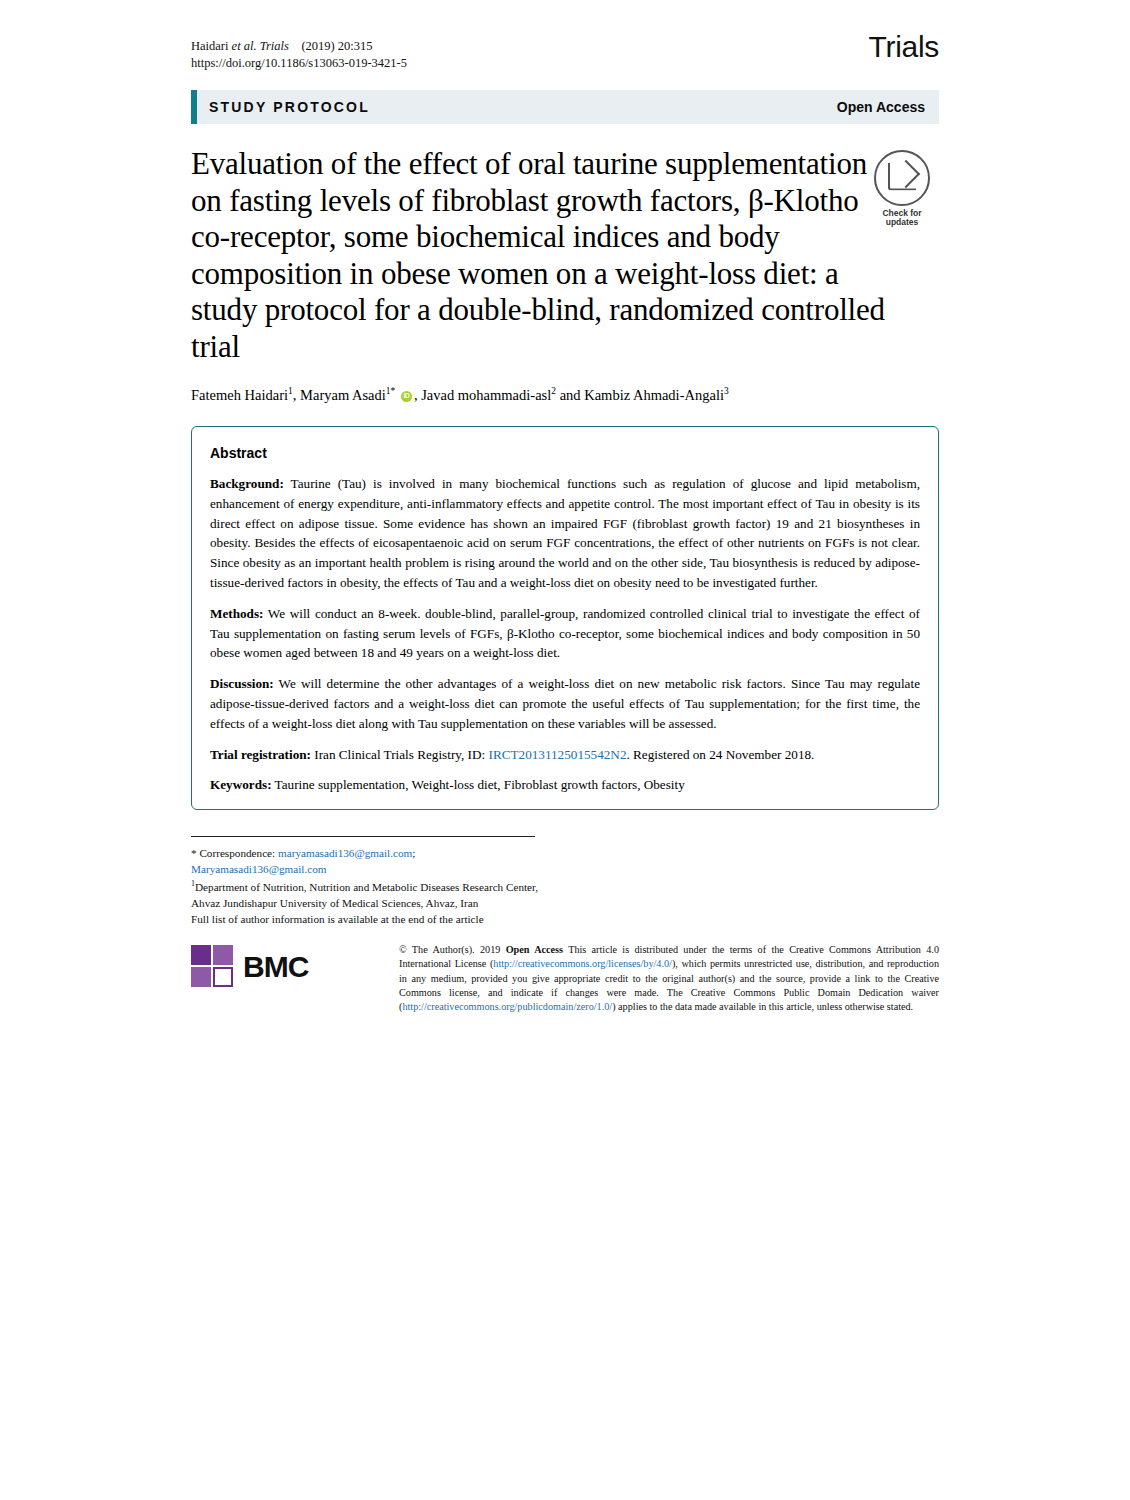Haidari et al. Trials (2019) 20:315
https://doi.org/10.1186/s13063-019-3421-5
Trials
Study Protocol
Open Access
Check for
updates
Evaluation of the effect of oral taurine supplementation on fasting levels of fibroblast growth factors, β-Klotho co-receptor, some biochemical indices and body composition in obese women on a weight-loss diet: a study protocol for a double-blind, randomized controlled trial
Fatemeh Haidari1, Maryam Asadi1* , Javad mohammadi-asl2 and Kambiz Ahmadi-Angali3
Abstract
Background: Taurine (Tau) is involved in many biochemical functions such as regulation of glucose and lipid metabolism, enhancement of energy expenditure, anti-inflammatory effects and appetite control. The most important effect of Tau in obesity is its direct effect on adipose tissue. Some evidence has shown an impaired FGF (fibroblast growth factor) 19 and 21 biosyntheses in obesity. Besides the effects of eicosapentaenoic acid on serum FGF concentrations, the effect of other nutrients on FGFs is not clear. Since obesity as an important health problem is rising around the world and on the other side, Tau biosynthesis is reduced by adipose-tissue-derived factors in obesity, the effects of Tau and a weight-loss diet on obesity need to be investigated further.
Methods: We will conduct an 8-week. double-blind, parallel-group, randomized controlled clinical trial to investigate the effect of Tau supplementation on fasting serum levels of FGFs, β-Klotho co-receptor, some biochemical indices and body composition in 50 obese women aged between 18 and 49 years on a weight-loss diet.
Discussion: We will determine the other advantages of a weight-loss diet on new metabolic risk factors. Since Tau may regulate adipose-tissue-derived factors and a weight-loss diet can promote the useful effects of Tau supplementation; for the first time, the effects of a weight-loss diet along with Tau supplementation on these variables will be assessed.
Trial registration: Iran Clinical Trials Registry, ID: IRCT20131125015542N2. Registered on 24 November 2018.
Keywords: Taurine supplementation, Weight-loss diet, Fibroblast growth factors, Obesity
* Correspondence: maryamasadi136@gmail.com;
Maryamasadi136@gmail.com
1Department of Nutrition, Nutrition and Metabolic Diseases Research Center,
Ahvaz Jundishapur University of Medical Sciences, Ahvaz, Iran
Full list of author information is available at the end of the article
BMC
© The Author(s). 2019 Open Access This article is distributed under the terms of the Creative Commons Attribution 4.0 International License (http://creativecommons.org/licenses/by/4.0/), which permits unrestricted use, distribution, and reproduction in any medium, provided you give appropriate credit to the original author(s) and the source, provide a link to the Creative Commons license, and indicate if changes were made. The Creative Commons Public Domain Dedication waiver (http://creativecommons.org/publicdomain/zero/1.0/) applies to the data made available in this article, unless otherwise stated.